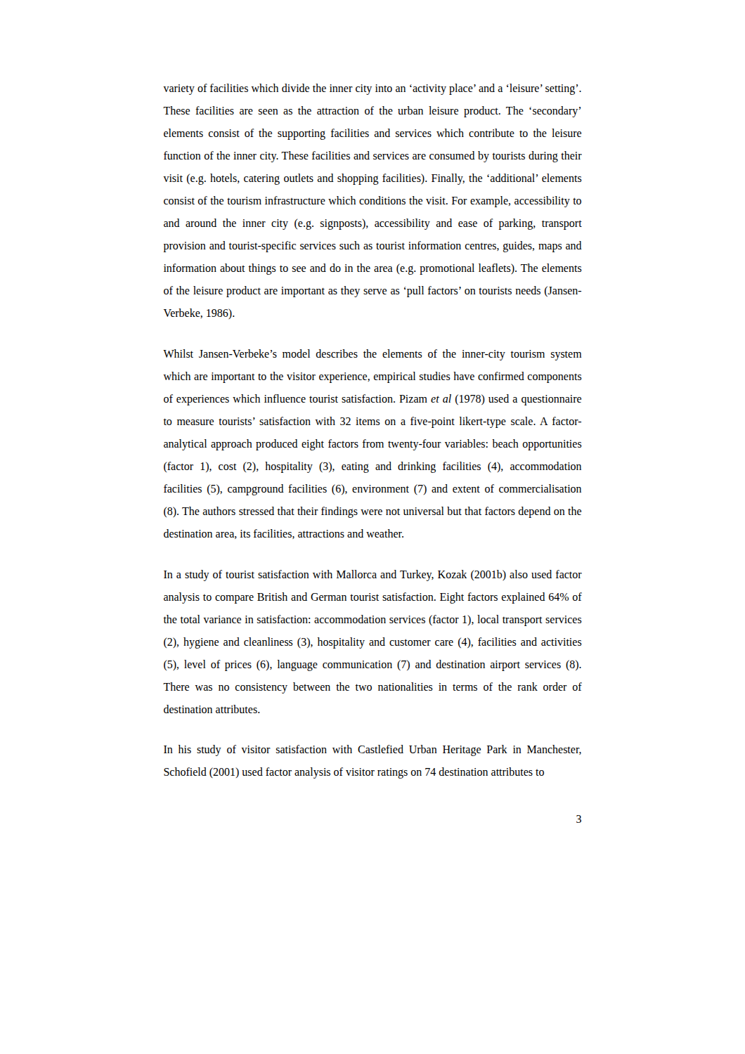variety of facilities which divide the inner city into an ‘activity place’ and a ‘leisure’ setting’. These facilities are seen as the attraction of the urban leisure product. The ‘secondary’ elements consist of the supporting facilities and services which contribute to the leisure function of the inner city. These facilities and services are consumed by tourists during their visit (e.g. hotels, catering outlets and shopping facilities). Finally, the ‘additional’ elements consist of the tourism infrastructure which conditions the visit. For example, accessibility to and around the inner city (e.g. signposts), accessibility and ease of parking, transport provision and tourist-specific services such as tourist information centres, guides, maps and information about things to see and do in the area (e.g. promotional leaflets). The elements of the leisure product are important as they serve as ‘pull factors’ on tourists needs (Jansen-Verbeke, 1986).
Whilst Jansen-Verbeke’s model describes the elements of the inner-city tourism system which are important to the visitor experience, empirical studies have confirmed components of experiences which influence tourist satisfaction. Pizam et al (1978) used a questionnaire to measure tourists’ satisfaction with 32 items on a five-point likert-type scale. A factor-analytical approach produced eight factors from twenty-four variables: beach opportunities (factor 1), cost (2), hospitality (3), eating and drinking facilities (4), accommodation facilities (5), campground facilities (6), environment (7) and extent of commercialisation (8). The authors stressed that their findings were not universal but that factors depend on the destination area, its facilities, attractions and weather.
In a study of tourist satisfaction with Mallorca and Turkey, Kozak (2001b) also used factor analysis to compare British and German tourist satisfaction. Eight factors explained 64% of the total variance in satisfaction: accommodation services (factor 1), local transport services (2), hygiene and cleanliness (3), hospitality and customer care (4), facilities and activities (5), level of prices (6), language communication (7) and destination airport services (8). There was no consistency between the two nationalities in terms of the rank order of destination attributes.
In his study of visitor satisfaction with Castlefied Urban Heritage Park in Manchester, Schofield (2001) used factor analysis of visitor ratings on 74 destination attributes to
3